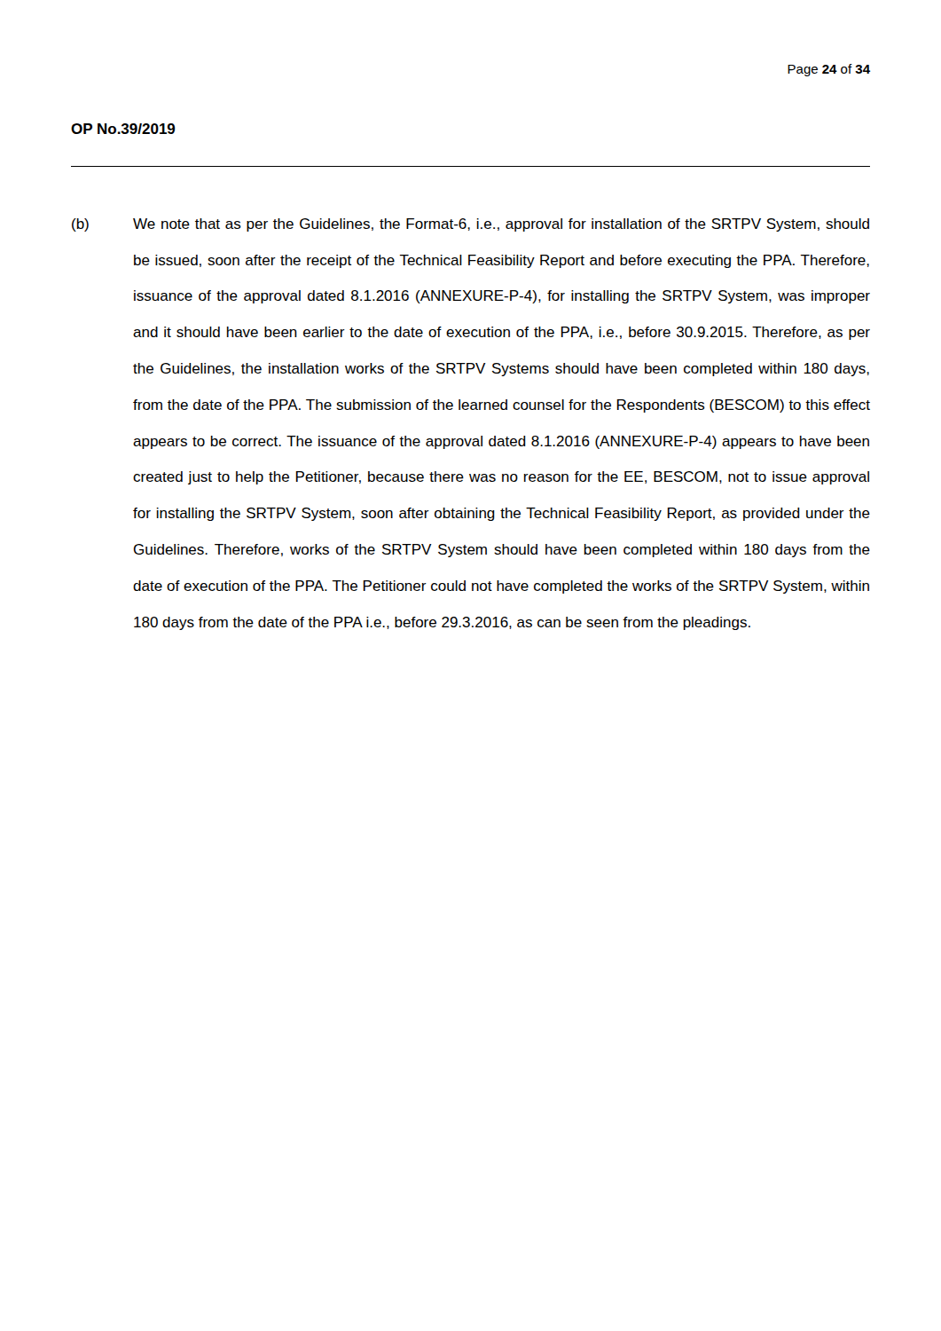Page 24 of 34
OP No.39/2019
(b)
We note that as per the Guidelines, the Format-6, i.e., approval for installation of the SRTPV System, should be issued, soon after the receipt of the Technical Feasibility Report and before executing the PPA. Therefore, issuance of the approval dated 8.1.2016 (ANNEXURE-P-4), for installing the SRTPV System, was improper and it should have been earlier to the date of execution of the PPA, i.e., before 30.9.2015. Therefore, as per the Guidelines, the installation works of the SRTPV Systems should have been completed within 180 days, from the date of the PPA. The submission of the learned counsel for the Respondents (BESCOM) to this effect appears to be correct. The issuance of the approval dated 8.1.2016 (ANNEXURE-P-4) appears to have been created just to help the Petitioner, because there was no reason for the EE, BESCOM, not to issue approval for installing the SRTPV System, soon after obtaining the Technical Feasibility Report, as provided under the Guidelines. Therefore, works of the SRTPV System should have been completed within 180 days from the date of execution of the PPA. The Petitioner could not have completed the works of the SRTPV System, within 180 days from the date of the PPA i.e., before 29.3.2016, as can be seen from the pleadings.